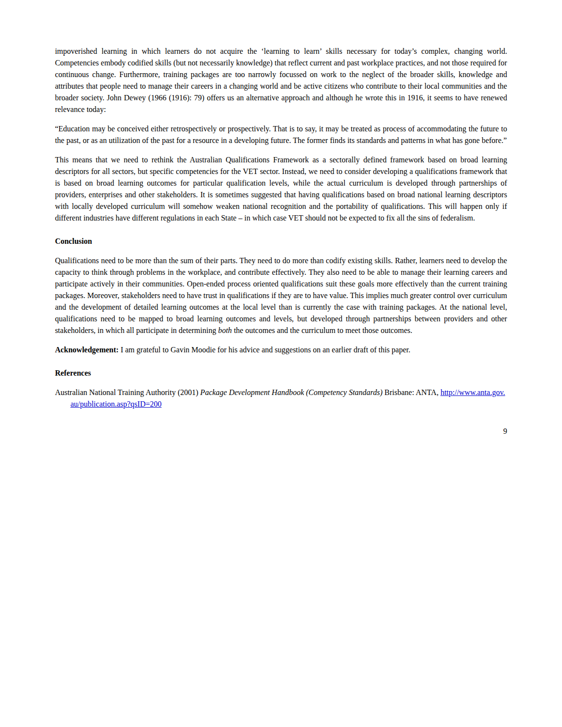impoverished learning in which learners do not acquire the ‘learning to learn’ skills necessary for today’s complex, changing world. Competencies embody codified skills (but not necessarily knowledge) that reflect current and past workplace practices, and not those required for continuous change. Furthermore, training packages are too narrowly focussed on work to the neglect of the broader skills, knowledge and attributes that people need to manage their careers in a changing world and be active citizens who contribute to their local communities and the broader society. John Dewey (1966 (1916): 79) offers us an alternative approach and although he wrote this in 1916, it seems to have renewed relevance today:
“Education may be conceived either retrospectively or prospectively. That is to say, it may be treated as process of accommodating the future to the past, or as an utilization of the past for a resource in a developing future. The former finds its standards and patterns in what has gone before.”
This means that we need to rethink the Australian Qualifications Framework as a sectorally defined framework based on broad learning descriptors for all sectors, but specific competencies for the VET sector. Instead, we need to consider developing a qualifications framework that is based on broad learning outcomes for particular qualification levels, while the actual curriculum is developed through partnerships of providers, enterprises and other stakeholders. It is sometimes suggested that having qualifications based on broad national learning descriptors with locally developed curriculum will somehow weaken national recognition and the portability of qualifications. This will happen only if different industries have different regulations in each State – in which case VET should not be expected to fix all the sins of federalism.
Conclusion
Qualifications need to be more than the sum of their parts. They need to do more than codify existing skills. Rather, learners need to develop the capacity to think through problems in the workplace, and contribute effectively. They also need to be able to manage their learning careers and participate actively in their communities. Open-ended process oriented qualifications suit these goals more effectively than the current training packages. Moreover, stakeholders need to have trust in qualifications if they are to have value. This implies much greater control over curriculum and the development of detailed learning outcomes at the local level than is currently the case with training packages. At the national level, qualifications need to be mapped to broad learning outcomes and levels, but developed through partnerships between providers and other stakeholders, in which all participate in determining both the outcomes and the curriculum to meet those outcomes.
Acknowledgement: I am grateful to Gavin Moodie for his advice and suggestions on an earlier draft of this paper.
References
Australian National Training Authority (2001) Package Development Handbook (Competency Standards) Brisbane: ANTA, http://www.anta.gov.au/publication.asp?qsID=200
9